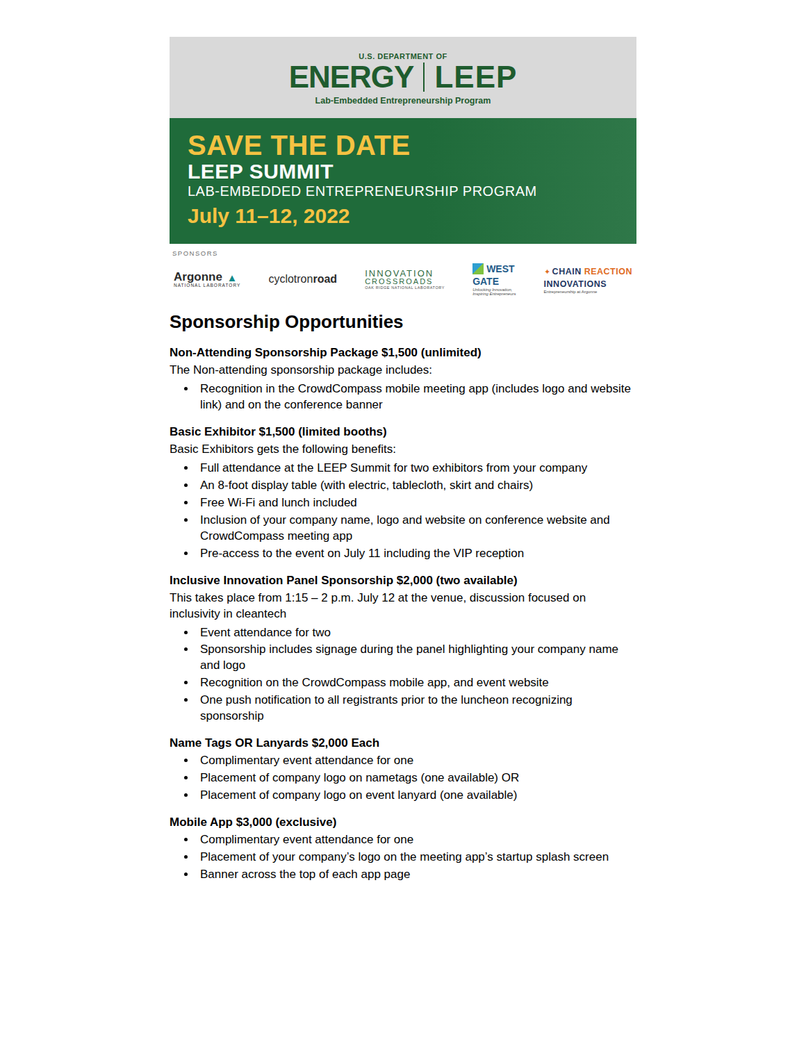U.S. DEPARTMENT OF
ENERGY LEEP
Lab-Embedded Entrepreneurship Program
SAVE THE DATE
LEEP SUMMIT
LAB-EMBEDDED ENTREPRENEURSHIP PROGRAM
July 11–12, 2022
SPONSORS
Argonne ▲
NATIONAL LABORATORY
cyclotronroad
INNOVATION
CROSSROADS
OAK RIDGE NATIONAL LABORATORY
WEST
GATE
Unlocking Innovation,
Inspiring Entrepreneurs
✦CHAIN REACTION
INNOVATIONS
Entrepreneurship at Argonne
Sponsorship Opportunities
Non-Attending Sponsorship Package $1,500 (unlimited)
The Non-attending sponsorship package includes:
Recognition in the CrowdCompass mobile meeting app (includes logo and website link) and on the conference banner
Basic Exhibitor $1,500 (limited booths)
Basic Exhibitors gets the following benefits:
Full attendance at the LEEP Summit for two exhibitors from your company
An 8-foot display table (with electric, tablecloth, skirt and chairs)
Free Wi-Fi and lunch included
Inclusion of your company name, logo and website on conference website and CrowdCompass meeting app
Pre-access to the event on July 11 including the VIP reception
Inclusive Innovation Panel Sponsorship $2,000 (two available)
This takes place from 1:15 – 2 p.m. July 12 at the venue, discussion focused on inclusivity in cleantech
Event attendance for two
Sponsorship includes signage during the panel highlighting your company name and logo
Recognition on the CrowdCompass mobile app, and event website
One push notification to all registrants prior to the luncheon recognizing sponsorship
Name Tags OR Lanyards $2,000 Each
Complimentary event attendance for one
Placement of company logo on nametags (one available) OR
Placement of company logo on event lanyard (one available)
Mobile App $3,000 (exclusive)
Complimentary event attendance for one
Placement of your company’s logo on the meeting app’s startup splash screen
Banner across the top of each app page